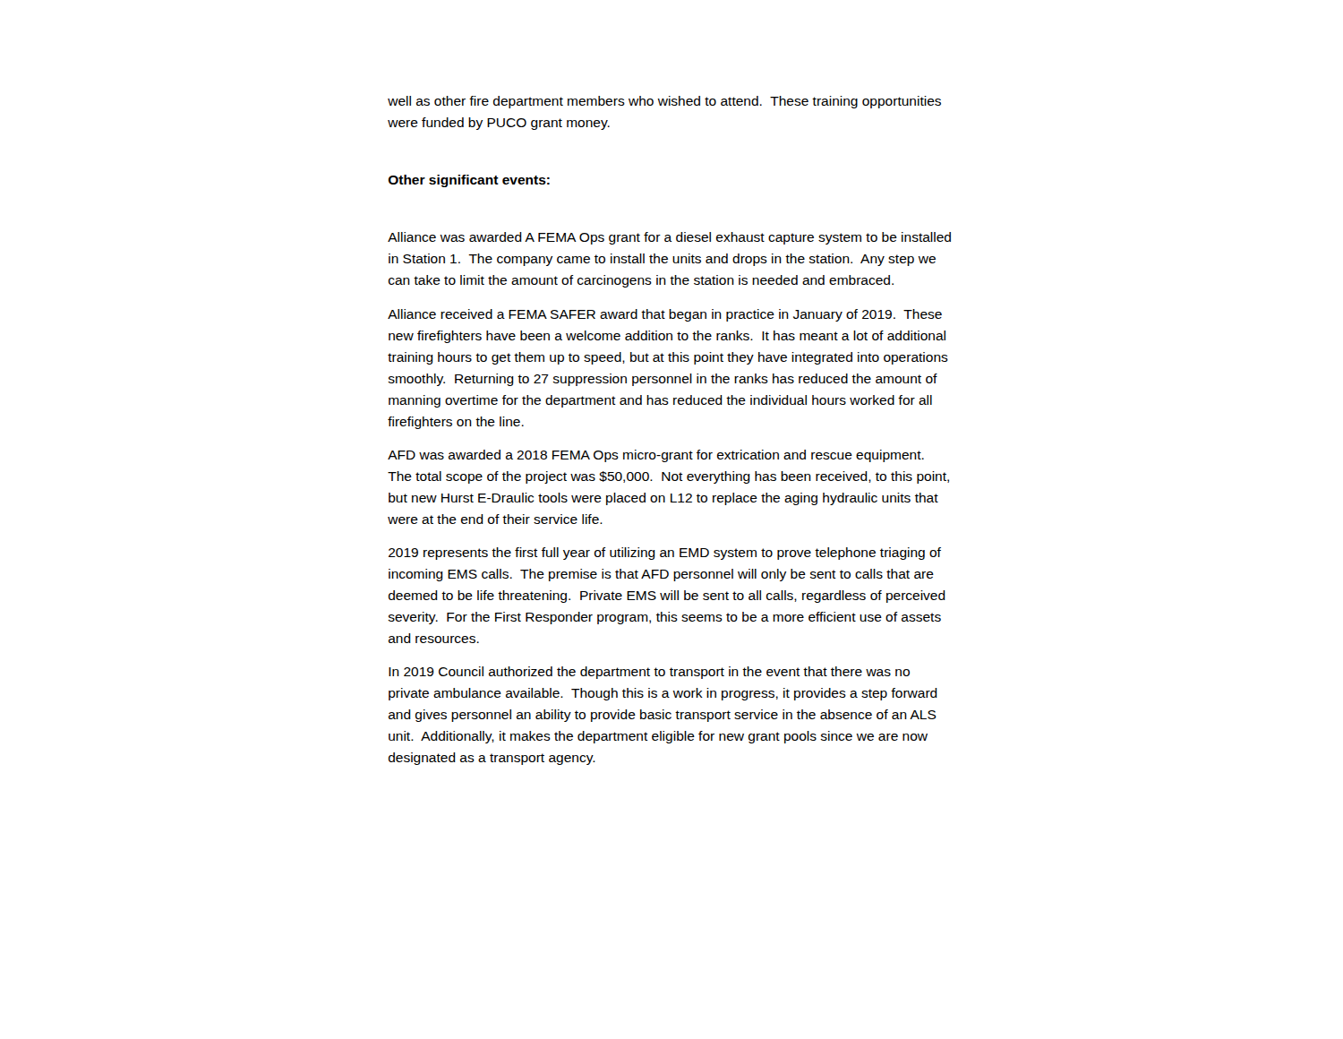well as other fire department members who wished to attend. These training opportunities were funded by PUCO grant money.
Other significant events:
Alliance was awarded A FEMA Ops grant for a diesel exhaust capture system to be installed in Station 1. The company came to install the units and drops in the station. Any step we can take to limit the amount of carcinogens in the station is needed and embraced.
Alliance received a FEMA SAFER award that began in practice in January of 2019. These new firefighters have been a welcome addition to the ranks. It has meant a lot of additional training hours to get them up to speed, but at this point they have integrated into operations smoothly. Returning to 27 suppression personnel in the ranks has reduced the amount of manning overtime for the department and has reduced the individual hours worked for all firefighters on the line.
AFD was awarded a 2018 FEMA Ops micro-grant for extrication and rescue equipment. The total scope of the project was $50,000. Not everything has been received, to this point, but new Hurst E-Draulic tools were placed on L12 to replace the aging hydraulic units that were at the end of their service life.
2019 represents the first full year of utilizing an EMD system to prove telephone triaging of incoming EMS calls. The premise is that AFD personnel will only be sent to calls that are deemed to be life threatening. Private EMS will be sent to all calls, regardless of perceived severity. For the First Responder program, this seems to be a more efficient use of assets and resources.
In 2019 Council authorized the department to transport in the event that there was no private ambulance available. Though this is a work in progress, it provides a step forward and gives personnel an ability to provide basic transport service in the absence of an ALS unit. Additionally, it makes the department eligible for new grant pools since we are now designated as a transport agency.